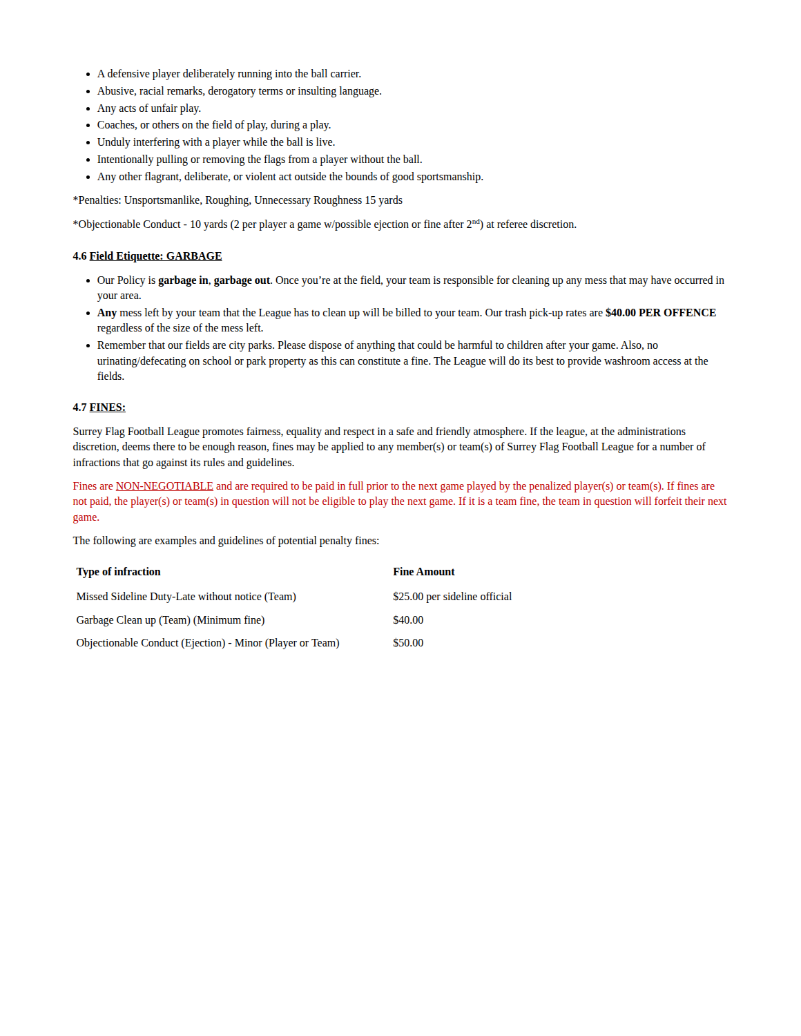A defensive player deliberately running into the ball carrier.
Abusive, racial remarks, derogatory terms or insulting language.
Any acts of unfair play.
Coaches, or others on the field of play, during a play.
Unduly interfering with a player while the ball is live.
Intentionally pulling or removing the flags from a player without the ball.
Any other flagrant, deliberate, or violent act outside the bounds of good sportsmanship.
*Penalties: Unsportsmanlike, Roughing, Unnecessary Roughness 15 yards
*Objectionable Conduct - 10 yards (2 per player a game w/possible ejection or fine after 2nd) at referee discretion.
4.6 Field Etiquette: GARBAGE
Our Policy is garbage in, garbage out. Once you’re at the field, your team is responsible for cleaning up any mess that may have occurred in your area.
Any mess left by your team that the League has to clean up will be billed to your team. Our trash pick-up rates are $40.00 PER OFFENCE regardless of the size of the mess left.
Remember that our fields are city parks. Please dispose of anything that could be harmful to children after your game. Also, no urinating/defecating on school or park property as this can constitute a fine. The League will do its best to provide washroom access at the fields.
4.7 FINES:
Surrey Flag Football League promotes fairness, equality and respect in a safe and friendly atmosphere. If the league, at the administrations discretion, deems there to be enough reason, fines may be applied to any member(s) or team(s) of Surrey Flag Football League for a number of infractions that go against its rules and guidelines.
Fines are NON-NEGOTIABLE and are required to be paid in full prior to the next game played by the penalized player(s) or team(s). If fines are not paid, the player(s) or team(s) in question will not be eligible to play the next game. If it is a team fine, the team in question will forfeit their next game.
The following are examples and guidelines of potential penalty fines:
| Type of infraction | Fine Amount |
| --- | --- |
| Missed Sideline Duty-Late without notice (Team) | $25.00 per sideline official |
| Garbage Clean up (Team) (Minimum fine) | $40.00 |
| Objectionable Conduct (Ejection) - Minor (Player or Team) | $50.00 |